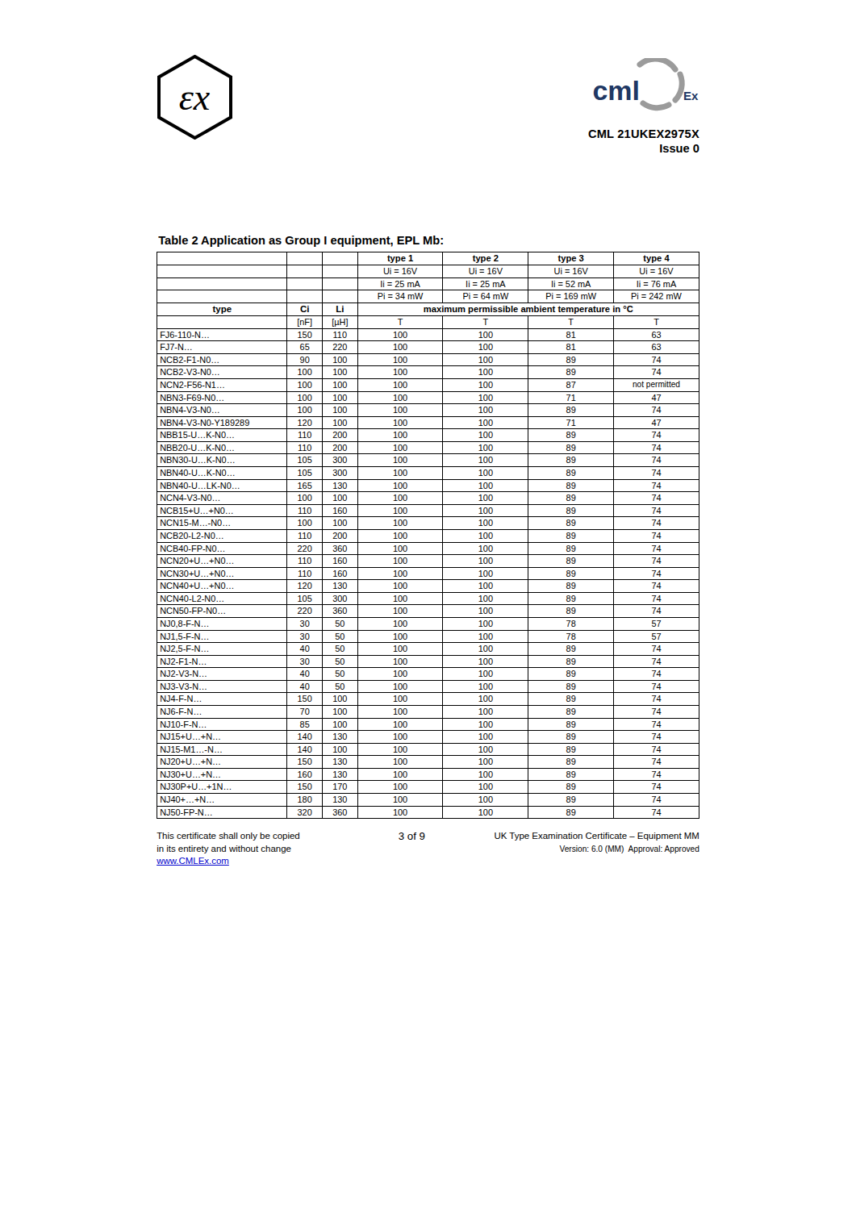εx
cml Ex
CML 21UKEX2975X
Issue 0
Table 2 Application as Group I equipment, EPL Mb:
| | | | type 1 | type 2 | type 3 | type 4 |
| --- | --- | --- | --- | --- | --- | --- |
| | | | Ui = 16V | Ui = 16V | Ui = 16V | Ui = 16V |
| | | | Ii = 25 mA | Ii = 25 mA | Ii = 52 mA | Ii = 76 mA |
| | | | Pi = 34 mW | Pi = 64 mW | Pi = 169 mW | Pi = 242 mW |
| type | Ci | Li | maximum permissible ambient temperature in °C |
| | [nF] | [µH] | T | T | T | T |
| FJ6-110-N… | 150 | 110 | 100 | 100 | 81 | 63 |
| FJ7-N… | 65 | 220 | 100 | 100 | 81 | 63 |
| NCB2-F1-N0… | 90 | 100 | 100 | 100 | 89 | 74 |
| NCB2-V3-N0… | 100 | 100 | 100 | 100 | 89 | 74 |
| NCN2-F56-N1… | 100 | 100 | 100 | 100 | 87 | not permitted |
| NBN3-F69-N0… | 100 | 100 | 100 | 100 | 71 | 47 |
| NBN4-V3-N0… | 100 | 100 | 100 | 100 | 89 | 74 |
| NBN4-V3-N0-Y189289 | 120 | 100 | 100 | 100 | 71 | 47 |
| NBB15-U…K-N0… | 110 | 200 | 100 | 100 | 89 | 74 |
| NBB20-U…K-N0… | 110 | 200 | 100 | 100 | 89 | 74 |
| NBN30-U…K-N0… | 105 | 300 | 100 | 100 | 89 | 74 |
| NBN40-U…K-N0… | 105 | 300 | 100 | 100 | 89 | 74 |
| NBN40-U…LK-N0… | 165 | 130 | 100 | 100 | 89 | 74 |
| NCN4-V3-N0… | 100 | 100 | 100 | 100 | 89 | 74 |
| NCB15+U…+N0… | 110 | 160 | 100 | 100 | 89 | 74 |
| NCN15-M…-N0… | 100 | 100 | 100 | 100 | 89 | 74 |
| NCB20-L2-N0… | 110 | 200 | 100 | 100 | 89 | 74 |
| NCB40-FP-N0… | 220 | 360 | 100 | 100 | 89 | 74 |
| NCN20+U…+N0… | 110 | 160 | 100 | 100 | 89 | 74 |
| NCN30+U…+N0… | 110 | 160 | 100 | 100 | 89 | 74 |
| NCN40+U…+N0… | 120 | 130 | 100 | 100 | 89 | 74 |
| NCN40-L2-N0… | 105 | 300 | 100 | 100 | 89 | 74 |
| NCN50-FP-N0… | 220 | 360 | 100 | 100 | 89 | 74 |
| NJ0,8-F-N… | 30 | 50 | 100 | 100 | 78 | 57 |
| NJ1,5-F-N… | 30 | 50 | 100 | 100 | 78 | 57 |
| NJ2,5-F-N… | 40 | 50 | 100 | 100 | 89 | 74 |
| NJ2-F1-N… | 30 | 50 | 100 | 100 | 89 | 74 |
| NJ2-V3-N… | 40 | 50 | 100 | 100 | 89 | 74 |
| NJ3-V3-N… | 40 | 50 | 100 | 100 | 89 | 74 |
| NJ4-F-N… | 150 | 100 | 100 | 100 | 89 | 74 |
| NJ6-F-N… | 70 | 100 | 100 | 100 | 89 | 74 |
| NJ10-F-N… | 85 | 100 | 100 | 100 | 89 | 74 |
| NJ15+U…+N… | 140 | 130 | 100 | 100 | 89 | 74 |
| NJ15-M1…-N… | 140 | 100 | 100 | 100 | 89 | 74 |
| NJ20+U…+N… | 150 | 130 | 100 | 100 | 89 | 74 |
| NJ30+U…+N… | 160 | 130 | 100 | 100 | 89 | 74 |
| NJ30P+U…+1N… | 150 | 170 | 100 | 100 | 89 | 74 |
| NJ40+…+N… | 180 | 130 | 100 | 100 | 89 | 74 |
| NJ50-FP-N… | 320 | 360 | 100 | 100 | 89 | 74 |
This certificate shall only be copied
in its entirety and without change
www.CMLEx.com
3 of 9
UK Type Examination Certificate – Equipment MM
Version: 6.0 (MM) Approval: Approved